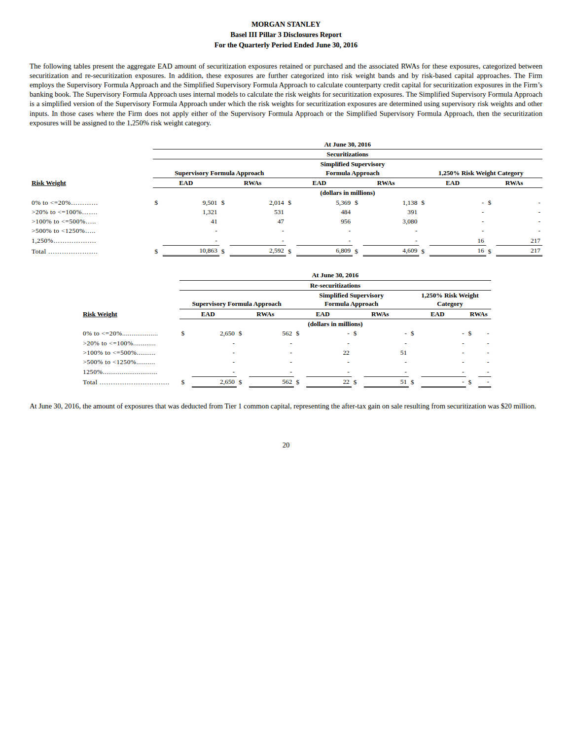MORGAN STANLEY
Basel III Pillar 3 Disclosures Report
For the Quarterly Period Ended June 30, 2016
The following tables present the aggregate EAD amount of securitization exposures retained or purchased and the associated RWAs for these exposures, categorized between securitization and re-securitization exposures. In addition, these exposures are further categorized into risk weight bands and by risk-based capital approaches. The Firm employs the Supervisory Formula Approach and the Simplified Supervisory Formula Approach to calculate counterparty credit capital for securitization exposures in the Firm’s banking book. The Supervisory Formula Approach uses internal models to calculate the risk weights for securitization exposures. The Simplified Supervisory Formula Approach is a simplified version of the Supervisory Formula Approach under which the risk weights for securitization exposures are determined using supervisory risk weights and other inputs. In those cases where the Firm does not apply either of the Supervisory Formula Approach or the Simplified Supervisory Formula Approach, then the securitization exposures will be assigned to the 1,250% risk weight category.
| | At June 30, 2016 |
| | Securitizations |
| | Supervisory Formula Approach | Simplified Supervisory Formula Approach | 1,250% Risk Weight Category |
| Risk Weight | EAD | RWAs | EAD | RWAs | EAD | RWAs |
| | (dollars in millions) |
| 0% to <=20%………… | $ | 9,501 | $ | 2,014 | $ | 5,369 | $ | 1,138 | $ | - | $ | - |
| >20% to <=100%……. | | 1,321 | | 531 | | 484 | | 391 | | - | | - |
| >100% to <=500%….. | | 41 | | 47 | | 956 | | 3,080 | | - | | - |
| >500% to <1250%….. | | - | | - | | - | | - | | - | | - |
| 1,250%………………. | | - | | - | | - | | - | | 16 | | 217 |
| Total …………………. | $ | 10,863 | $ | 2,592 | $ | 6,809 | $ | 4,609 | $ | 16 | $ | 217 |
| | At June 30, 2016 |
| | Re-securitizations |
| | Supervisory Formula Approach | Simplified Supervisory Formula Approach | 1,250% Risk Weight Category |
| Risk Weight | EAD | RWAs | EAD | RWAs | EAD | RWAs |
| | (dollars in millions) |
| 0% to <=20%................... | $ | 2,650 | $ | 562 | $ | - | $ | - | $ | - | $ | - |
| >20% to <=100%............ | | - | | - | | - | | - | | - | | - |
| >100% to <=500%.......... | | - | | - | | 22 | | 51 | | - | | - |
| >500% to <1250%.......... | | - | | - | | - | | - | | - | | - |
| 1250%............................. | | - | | - | | - | | - | | - | | - |
| Total …………………………. | $ | 2,650 | $ | 562 | $ | 22 | $ | 51 | $ | - | $ | - |
At June 30, 2016, the amount of exposures that was deducted from Tier 1 common capital, representing the after-tax gain on sale resulting from securitization was $20 million.
20